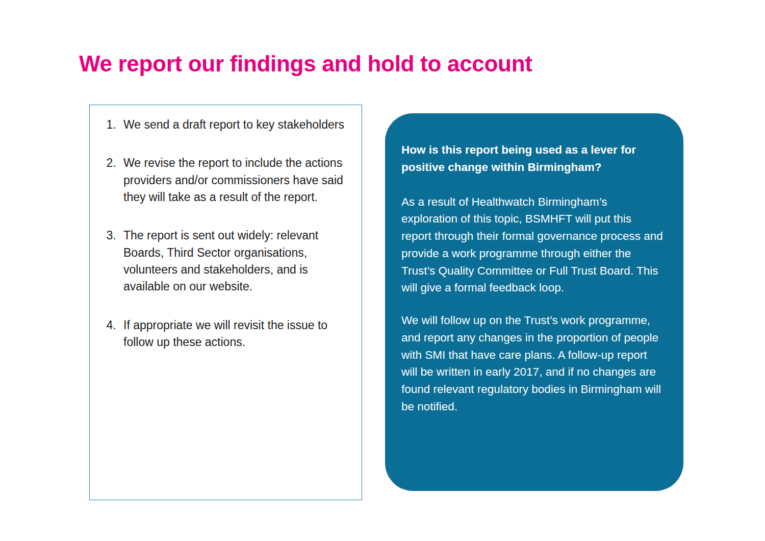We report our findings and hold to account
We send a draft report to key stakeholders
We revise the report to include the actions providers and/or commissioners have said they will take as a result of the report.
The report is sent out widely: relevant Boards, Third Sector organisations, volunteers and stakeholders, and is available on our website.
If appropriate we will revisit the issue to follow up these actions.
How is this report being used as a lever for positive change within Birmingham?
As a result of Healthwatch Birmingham’s exploration of this topic, BSMHFT will put this report through their formal governance process and provide a work programme through either the Trust’s Quality Committee or Full Trust Board. This will give a formal feedback loop.
We will follow up on the Trust’s work programme, and report any changes in the proportion of people with SMI that have care plans. A follow-up report will be written in early 2017, and if no changes are found relevant regulatory bodies in Birmingham will be notified.